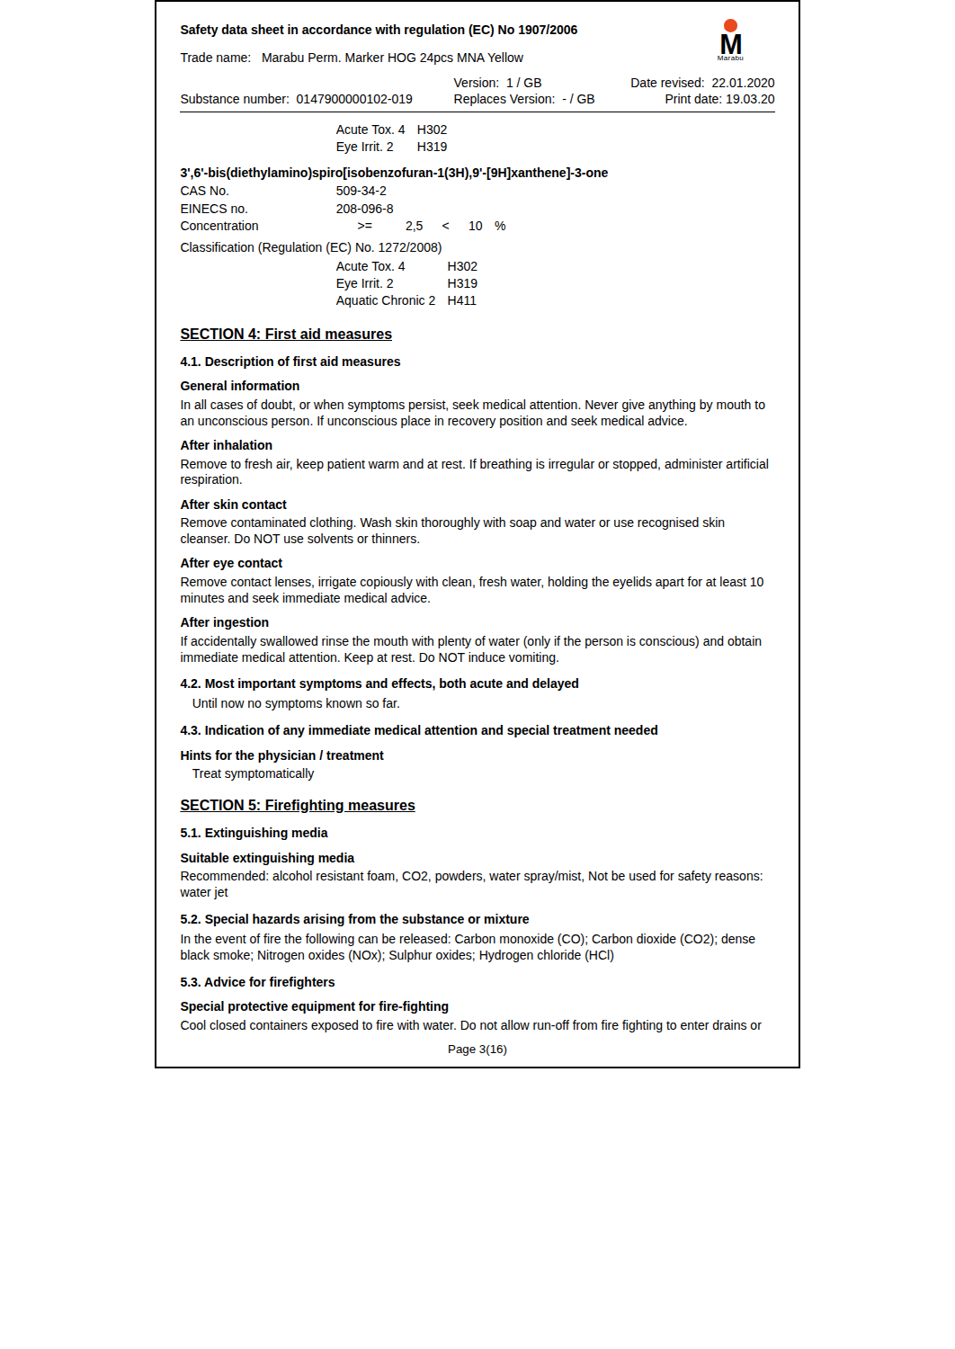M Marabu
Safety data sheet in accordance with regulation (EC) No 1907/2006
Trade name: Marabu Perm. Marker HOG 24pcs MNA Yellow
| | Version: 1 / GB | Date revised: 22.01.2020 |
| Substance number: 0147900000102-019 | Replaces Version: - / GB | Print date: 19.03.20 |
| | Acute Tox. 4 | H302 |
| | Eye Irrit. 2 | H319 |
3',6'-bis(diethylamino)spiro[isobenzofuran-1(3H),9'-[9H]xanthene]-3-one
| CAS No. | 509-34-2 | | | | |
| EINECS no. | 208-096-8 | | | | |
| Concentration | >= | 2,5 | < | 10 | % |
Classification (Regulation (EC) No. 1272/2008)
| | Acute Tox. 4 | H302 |
| | Eye Irrit. 2 | H319 |
| | Aquatic Chronic 2 | H411 |
SECTION 4: First aid measures
4.1. Description of first aid measures
General information
In all cases of doubt, or when symptoms persist, seek medical attention. Never give anything by mouth to an unconscious person. If unconscious place in recovery position and seek medical advice.
After inhalation
Remove to fresh air, keep patient warm and at rest. If breathing is irregular or stopped, administer artificial respiration.
After skin contact
Remove contaminated clothing. Wash skin thoroughly with soap and water or use recognised skin cleanser. Do NOT use solvents or thinners.
After eye contact
Remove contact lenses, irrigate copiously with clean, fresh water, holding the eyelids apart for at least 10 minutes and seek immediate medical advice.
After ingestion
If accidentally swallowed rinse the mouth with plenty of water (only if the person is conscious) and obtain immediate medical attention. Keep at rest. Do NOT induce vomiting.
4.2. Most important symptoms and effects, both acute and delayed
Until now no symptoms known so far.
4.3. Indication of any immediate medical attention and special treatment needed
Hints for the physician / treatment
Treat symptomatically
SECTION 5: Firefighting measures
5.1. Extinguishing media
Suitable extinguishing media
Recommended: alcohol resistant foam, CO2, powders, water spray/mist, Not be used for safety reasons: water jet
5.2. Special hazards arising from the substance or mixture
In the event of fire the following can be released: Carbon monoxide (CO); Carbon dioxide (CO2); dense black smoke; Nitrogen oxides (NOx); Sulphur oxides; Hydrogen chloride (HCl)
5.3. Advice for firefighters
Special protective equipment for fire-fighting
Cool closed containers exposed to fire with water. Do not allow run-off from fire fighting to enter drains or
Page 3(16)